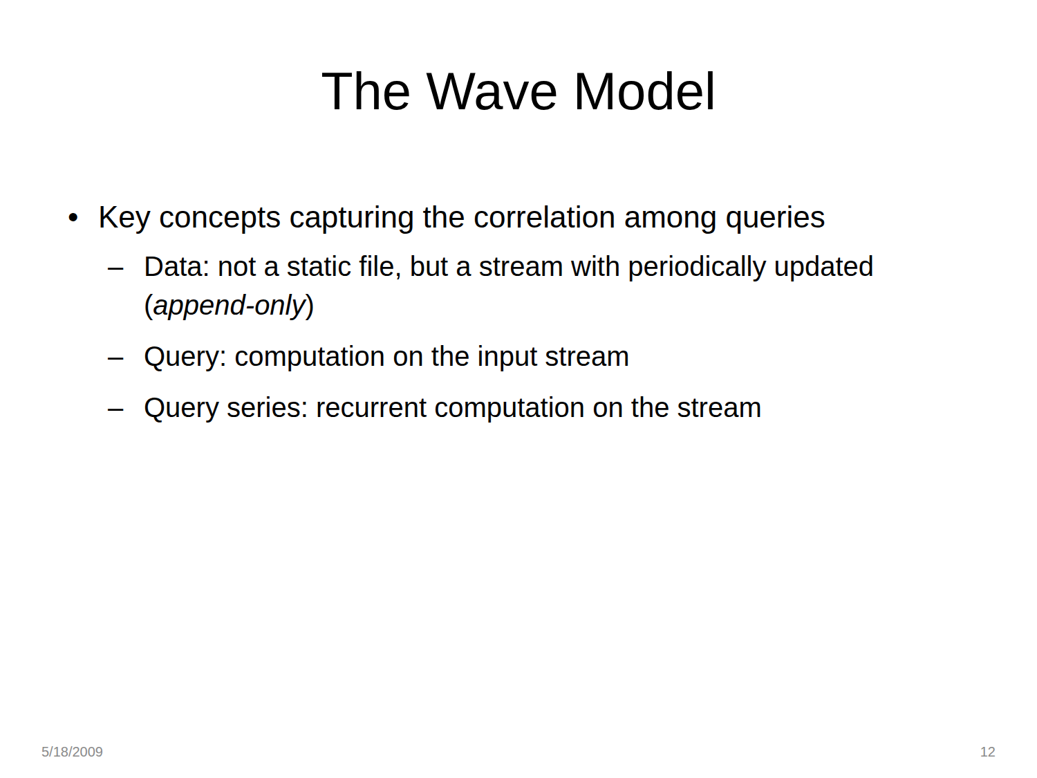The Wave Model
Key concepts capturing the correlation among queries
Data: not a static file, but a stream with periodically updated (append-only)
Query: computation on the input stream
Query series: recurrent computation on the stream
5/18/2009 12